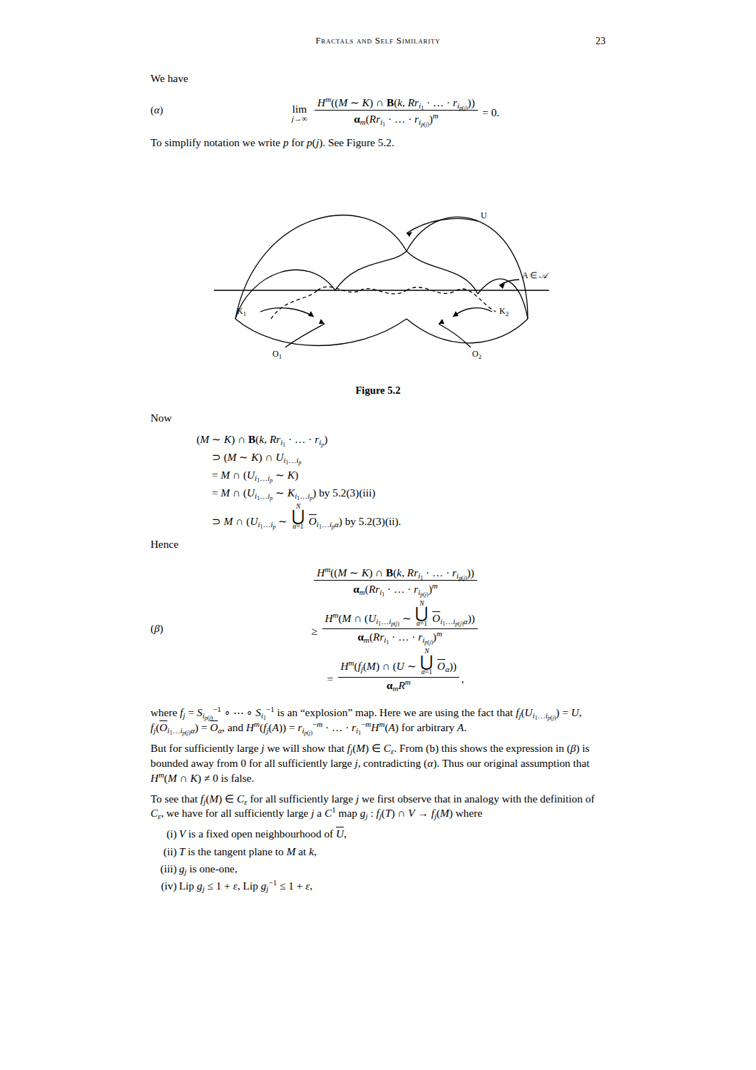Fractals and Self Similarity 23
We have
(α)
lim j→∞ Hm((M ∼ K) ∩ B(k, Rri1 · … · rip(j))) αm(Rri1 · … · rip(j))m = 0.
To simplify notation we write p for p(j). See Figure 5.2.
U A ∈ 𝒜 K1 K2 O1 O2
Figure 5.2
Now
(M ∼ K) ∩ B(k, Rri1 · … · rip) ⊃ (M ∼ K) ∩ Ui1…ip = M ∩ (Ui1…ip ∼ K) = M ∩ (Ui1…ip ∼ Ki1…ip) by 5.2(3)(iii) ⊃ M ∩ (Ui1…ip ∼ N⋃α=1 Oi1…ipα) by 5.2(3)(ii).
Hence
(β)
Hm((M ∼ K) ∩ B(k, Rri1 · … · rip(j))) αm(Rri1 · … · rip(j))m ≥ Hm(M ∩ (Ui1…ip(j) ∼ N⋃α=1 Oi1…ip(j)α)) αm(Rri1 · … · rip(j))m = Hm(fj(M) ∩ (U ∼ N⋃α=1 Oα)) αmRm ,
where fj = Sip(j)−1 ∘ ⋯ ∘ Si1−1 is an “explosion” map. Here we are using the fact that fj(Ui1…ip(j)) = U, fj(Oi1…ip(j)α) = Oα, and Hm(fj(A)) = rip(j)−m · … · ri1−mHm(A) for arbitrary A.
But for sufficiently large j we will show that fj(M) ∈ Cε. From (b) this shows the expression in (β) is bounded away from 0 for all sufficiently large j, contradicting (α). Thus our original assumption that Hm(M ∩ K) ≠ 0 is false.
To see that fj(M) ∈ Cε for all sufficiently large j we first observe that in analogy with the definition of Cε, we have for all sufficiently large j a C1 map gj : fj(T) ∩ V → fj(M) where
(i) V is a fixed open neighbourhood of U,
(ii) T is the tangent plane to M at k,
(iii) gj is one-one,
(iv) Lip gj ≤ 1 + ε, Lip gj−1 ≤ 1 + ε,